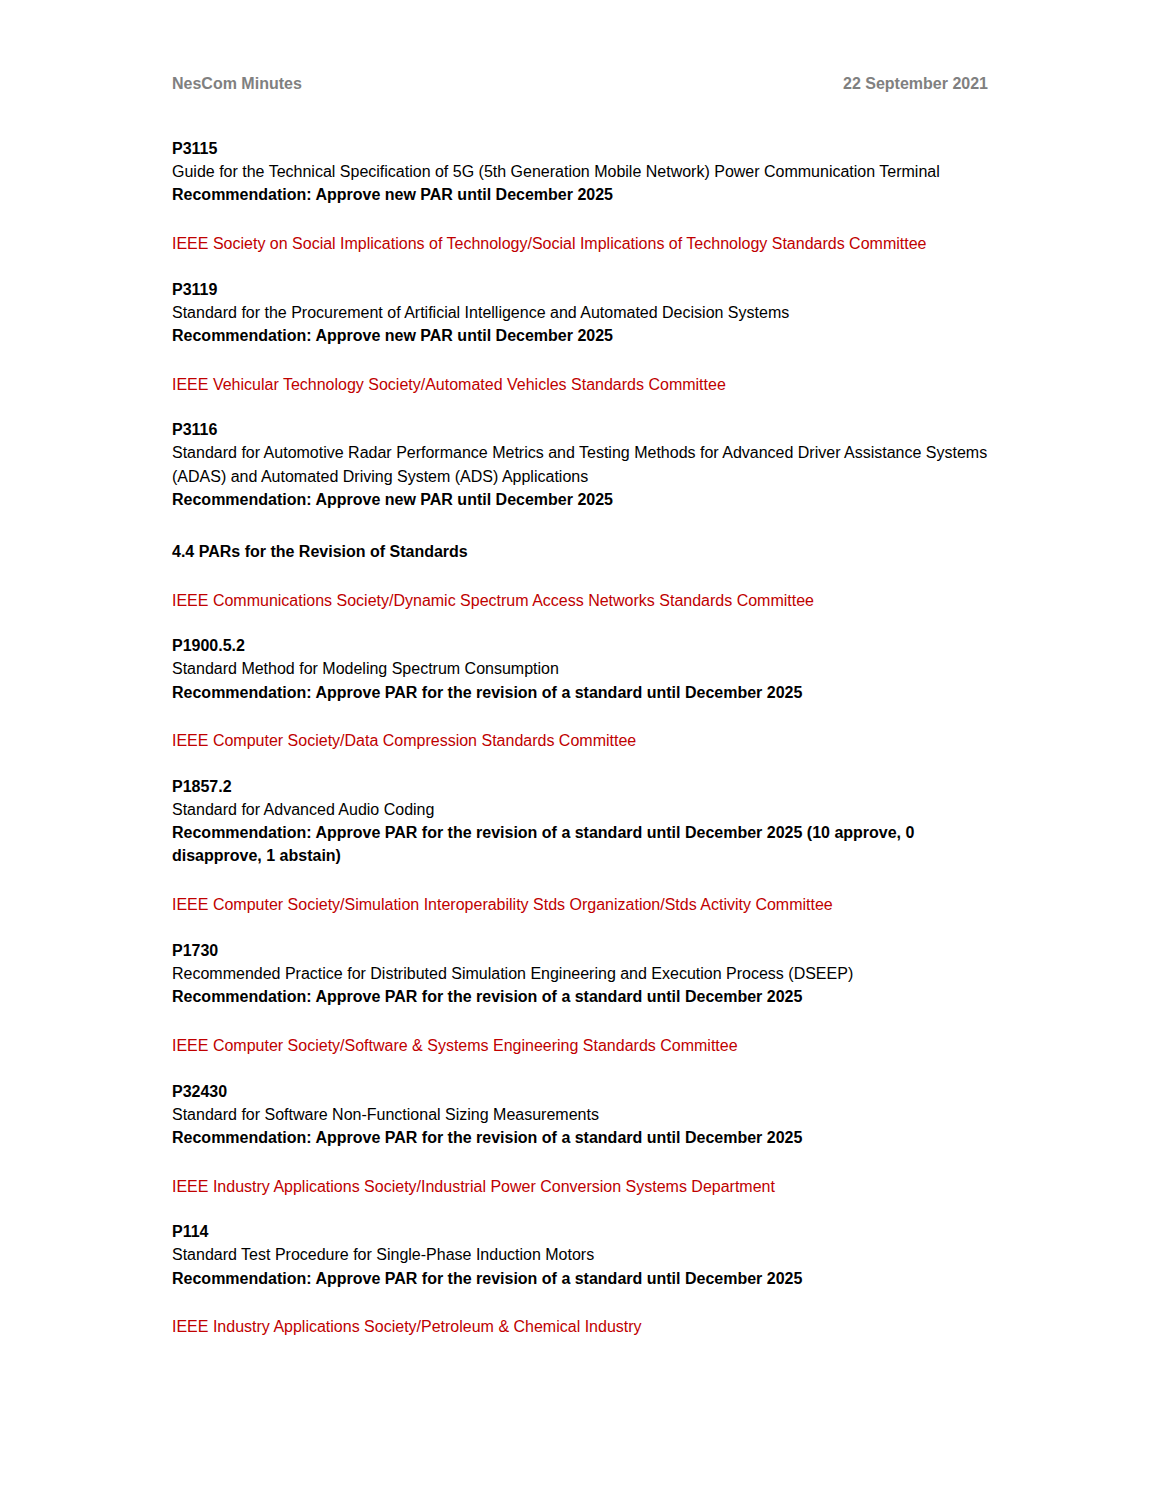NesCom Minutes 22 September 2021
P3115
Guide for the Technical Specification of 5G (5th Generation Mobile Network) Power Communication Terminal
Recommendation: Approve new PAR until December 2025
IEEE Society on Social Implications of Technology/Social Implications of Technology Standards Committee
P3119
Standard for the Procurement of Artificial Intelligence and Automated Decision Systems
Recommendation: Approve new PAR until December 2025
IEEE Vehicular Technology Society/Automated Vehicles Standards Committee
P3116
Standard for Automotive Radar Performance Metrics and Testing Methods for Advanced Driver Assistance Systems (ADAS) and Automated Driving System (ADS) Applications
Recommendation: Approve new PAR until December 2025
4.4 PARs for the Revision of Standards
IEEE Communications Society/Dynamic Spectrum Access Networks Standards Committee
P1900.5.2
Standard Method for Modeling Spectrum Consumption
Recommendation: Approve PAR for the revision of a standard until December 2025
IEEE Computer Society/Data Compression Standards Committee
P1857.2
Standard for Advanced Audio Coding
Recommendation: Approve PAR for the revision of a standard until December 2025 (10 approve, 0 disapprove, 1 abstain)
IEEE Computer Society/Simulation Interoperability Stds Organization/Stds Activity Committee
P1730
Recommended Practice for Distributed Simulation Engineering and Execution Process (DSEEP)
Recommendation: Approve PAR for the revision of a standard until December 2025
IEEE Computer Society/Software & Systems Engineering Standards Committee
P32430
Standard for Software Non-Functional Sizing Measurements
Recommendation: Approve PAR for the revision of a standard until December 2025
IEEE Industry Applications Society/Industrial Power Conversion Systems Department
P114
Standard Test Procedure for Single-Phase Induction Motors
Recommendation: Approve PAR for the revision of a standard until December 2025
IEEE Industry Applications Society/Petroleum & Chemical Industry